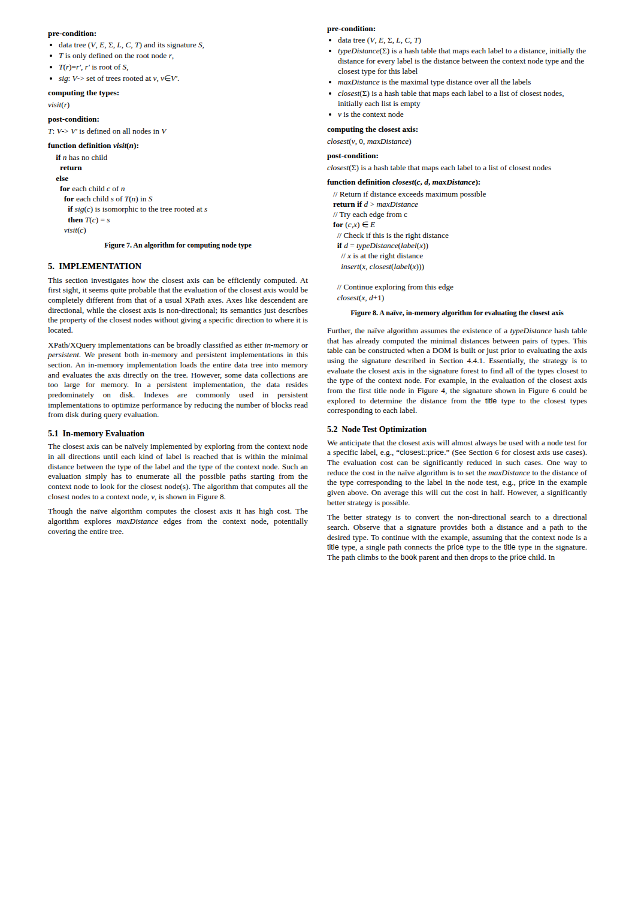pre-condition:
data tree (V, E, Σ, L, C, T) and its signature S,
T is only defined on the root node r,
T(r)=r', r' is root of S,
sig: V-> set of trees rooted at v, v∈V'.
computing the types:
visit(r)
post-condition:
T: V-> V' is defined on all nodes in V
function definition visit(n):
if n has no child return else for each child c of n for each child s of T(n) in S if sig(c) is isomorphic to the tree rooted at s then T(c) = s visit(c)
Figure 7. An algorithm for computing node type
5. IMPLEMENTATION
This section investigates how the closest axis can be efficiently computed. At first sight, it seems quite probable that the evaluation of the closest axis would be completely different from that of a usual XPath axes. Axes like descendent are directional, while the closest axis is non-directional; its semantics just describes the property of the closest nodes without giving a specific direction to where it is located.
XPath/XQuery implementations can be broadly classified as either in-memory or persistent. We present both in-memory and persistent implementations in this section. An in-memory implementation loads the entire data tree into memory and evaluates the axis directly on the tree. However, some data collections are too large for memory. In a persistent implementation, the data resides predominately on disk. Indexes are commonly used in persistent implementations to optimize performance by reducing the number of blocks read from disk during query evaluation.
5.1 In-memory Evaluation
The closest axis can be naïvely implemented by exploring from the context node in all directions until each kind of label is reached that is within the minimal distance between the type of the label and the type of the context node. Such an evaluation simply has to enumerate all the possible paths starting from the context node to look for the closest node(s). The algorithm that computes all the closest nodes to a context node, v, is shown in Figure 8.
Though the naïve algorithm computes the closest axis it has high cost. The algorithm explores maxDistance edges from the context node, potentially covering the entire tree.
pre-condition:
data tree (V, E, Σ, L, C, T)
typeDistance(Σ) is a hash table that maps each label to a distance, initially the distance for every label is the distance between the context node type and the closest type for this label
maxDistance is the maximal type distance over all the labels
closest(Σ) is a hash table that maps each label to a list of closest nodes, initially each list is empty
v is the context node
computing the closest axis:
closest(v, 0, maxDistance)
post-condition:
closest(Σ) is a hash table that maps each label to a list of closest nodes
function definition closest(c, d, maxDistance):
// Return if distance exceeds maximum possible return if d > maxDistance // Try each edge from c for (c,x) ∈ E // Check if this is the right distance if d = typeDistance(label(x)) // x is at the right distance insert(x, closest(label(x))) // Continue exploring from this edge closest(x, d+1)
Figure 8. A naïve, in-memory algorithm for evaluating the closest axis
Further, the naïve algorithm assumes the existence of a typeDistance hash table that has already computed the minimal distances between pairs of types. This table can be constructed when a DOM is built or just prior to evaluating the axis using the signature described in Section 4.4.1. Essentially, the strategy is to evaluate the closest axis in the signature forest to find all of the types closest to the type of the context node. For example, in the evaluation of the closest axis from the first title node in Figure 4, the signature shown in Figure 6 could be explored to determine the distance from the title type to the closest types corresponding to each label.
5.2 Node Test Optimization
We anticipate that the closest axis will almost always be used with a node test for a specific label, e.g., “closest::price.” (See Section 6 for closest axis use cases). The evaluation cost can be significantly reduced in such cases. One way to reduce the cost in the naïve algorithm is to set the maxDistance to the distance of the type corresponding to the label in the node test, e.g., price in the example given above. On average this will cut the cost in half. However, a significantly better strategy is possible.
The better strategy is to convert the non-directional search to a directional search. Observe that a signature provides both a distance and a path to the desired type. To continue with the example, assuming that the context node is a title type, a single path connects the price type to the title type in the signature. The path climbs to the book parent and then drops to the price child. In